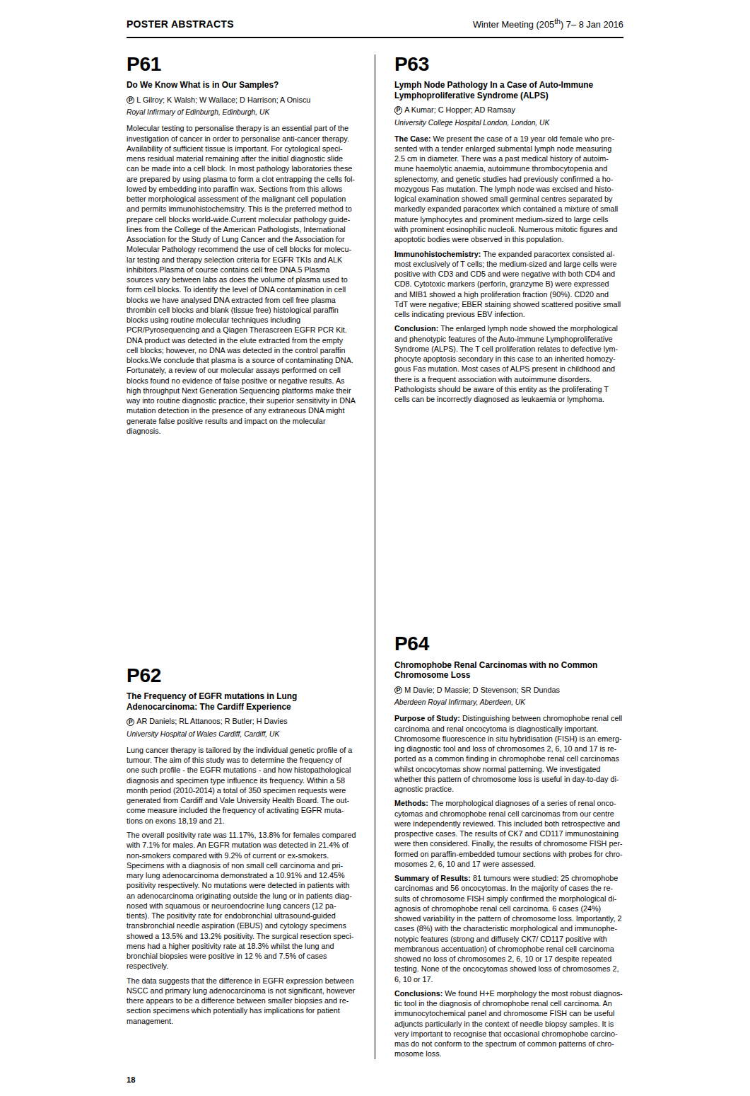POSTER ABSTRACTS
Winter Meeting (205th) 7– 8 Jan 2016
P61
Do We Know What is in Our Samples?
PL Gilroy; K Walsh; W Wallace; D Harrison; A Oniscu
Royal Infirmary of Edinburgh, Edinburgh, UK
Molecular testing to personalise therapy is an essential part of the investigation of cancer in order to personalise anti-cancer therapy. Availability of sufficient tissue is important. For cytological specimens residual material remaining after the initial diagnostic slide can be made into a cell block. In most pathology laboratories these are prepared by using plasma to form a clot entrapping the cells followed by embedding into paraffin wax. Sections from this allows better morphological assessment of the malignant cell population and permits immunohistochemsitry. This is the preferred method to prepare cell blocks world-wide.Current molecular pathology guidelines from the College of the American Pathologists, International Association for the Study of Lung Cancer and the Association for Molecular Pathology recommend the use of cell blocks for molecular testing and therapy selection criteria for EGFR TKIs and ALK inhibitors.Plasma of course contains cell free DNA.5 Plasma sources vary between labs as does the volume of plasma used to form cell blocks. To identify the level of DNA contamination in cell blocks we have analysed DNA extracted from cell free plasma thrombin cell blocks and blank (tissue free) histological paraffin blocks using routine molecular techniques including PCR/Pyrosequencing and a Qiagen Therascreen EGFR PCR Kit. DNA product was detected in the elute extracted from the empty cell blocks; however, no DNA was detected in the control paraffin blocks.We conclude that plasma is a source of contaminating DNA. Fortunately, a review of our molecular assays performed on cell blocks found no evidence of false positive or negative results. As high throughput Next Generation Sequencing platforms make their way into routine diagnostic practice, their superior sensitivity in DNA mutation detection in the presence of any extraneous DNA might generate false positive results and impact on the molecular diagnosis.
P62
The Frequency of EGFR mutations in Lung Adenocarcinoma: The Cardiff Experience
PAR Daniels; RL Attanoos; R Butler; H Davies
University Hospital of Wales Cardiff, Cardiff, UK
Lung cancer therapy is tailored by the individual genetic profile of a tumour. The aim of this study was to determine the frequency of one such profile - the EGFR mutations - and how histopathological diagnosis and specimen type influence its frequency. Within a 58 month period (2010-2014) a total of 350 specimen requests were generated from Cardiff and Vale University Health Board. The outcome measure included the frequency of activating EGFR mutations on exons 18,19 and 21.
The overall positivity rate was 11.17%, 13.8% for females compared with 7.1% for males. An EGFR mutation was detected in 21.4% of non-smokers compared with 9.2% of current or ex-smokers. Specimens with a diagnosis of non small cell carcinoma and primary lung adenocarcinoma demonstrated a 10.91% and 12.45% positivity respectively. No mutations were detected in patients with an adenocarcinoma originating outside the lung or in patients diagnosed with squamous or neuroendocrine lung cancers (12 patients). The positivity rate for endobronchial ultrasound-guided transbronchial needle aspiration (EBUS) and cytology specimens showed a 13.5% and 13.2% positivity. The surgical resection specimens had a higher positivity rate at 18.3% whilst the lung and bronchial biopsies were positive in 12 % and 7.5% of cases respectively.
The data suggests that the difference in EGFR expression between NSCC and primary lung adenocarcinoma is not significant, however there appears to be a difference between smaller biopsies and resection specimens which potentially has implications for patient management.
P63
Lymph Node Pathology In a Case of Auto-Immune Lymphoproliferative Syndrome (ALPS)
PA Kumar; C Hopper; AD Ramsay
University College Hospital London, London, UK
The Case: We present the case of a 19 year old female who presented with a tender enlarged submental lymph node measuring 2.5 cm in diameter. There was a past medical history of autoimmune haemolytic anaemia, autoimmune thrombocytopenia and splenectomy, and genetic studies had previously confirmed a homozygous Fas mutation. The lymph node was excised and histological examination showed small germinal centres separated by markedly expanded paracortex which contained a mixture of small mature lymphocytes and prominent medium-sized to large cells with prominent eosinophilic nucleoli. Numerous mitotic figures and apoptotic bodies were observed in this population.
Immunohistochemistry: The expanded paracortex consisted almost exclusively of T cells; the medium-sized and large cells were positive with CD3 and CD5 and were negative with both CD4 and CD8. Cytotoxic markers (perforin, granzyme B) were expressed and MIB1 showed a high proliferation fraction (90%). CD20 and TdT were negative; EBER staining showed scattered positive small cells indicating previous EBV infection.
Conclusion: The enlarged lymph node showed the morphological and phenotypic features of the Auto-immune Lymphoproliferative Syndrome (ALPS). The T cell proliferation relates to defective lymphocyte apoptosis secondary in this case to an inherited homozygous Fas mutation. Most cases of ALPS present in childhood and there is a frequent association with autoimmune disorders. Pathologists should be aware of this entity as the proliferating T cells can be incorrectly diagnosed as leukaemia or lymphoma.
P64
Chromophobe Renal Carcinomas with no Common Chromosome Loss
PM Davie; D Massie; D Stevenson; SR Dundas
Aberdeen Royal Infirmary, Aberdeen, UK
Purpose of Study: Distinguishing between chromophobe renal cell carcinoma and renal oncocytoma is diagnostically important. Chromosome fluorescence in situ hybridisation (FISH) is an emerging diagnostic tool and loss of chromosomes 2, 6, 10 and 17 is reported as a common finding in chromophobe renal cell carcinomas whilst oncocytomas show normal patterning. We investigated whether this pattern of chromosome loss is useful in day-to-day diagnostic practice.
Methods: The morphological diagnoses of a series of renal oncocytomas and chromophobe renal cell carcinomas from our centre were independently reviewed. This included both retrospective and prospective cases. The results of CK7 and CD117 immunostaining were then considered. Finally, the results of chromosome FISH performed on paraffin-embedded tumour sections with probes for chromosomes 2, 6, 10 and 17 were assessed.
Summary of Results: 81 tumours were studied: 25 chromophobe carcinomas and 56 oncocytomas. In the majority of cases the results of chromosome FISH simply confirmed the morphological diagnosis of chromophobe renal cell carcinoma. 6 cases (24%) showed variability in the pattern of chromosome loss. Importantly, 2 cases (8%) with the characteristic morphological and immunophenotypic features (strong and diffusely CK7/ CD117 positive with membranous accentuation) of chromophobe renal cell carcinoma showed no loss of chromosomes 2, 6, 10 or 17 despite repeated testing. None of the oncocytomas showed loss of chromosomes 2, 6, 10 or 17.
Conclusions: We found H+E morphology the most robust diagnostic tool in the diagnosis of chromophobe renal cell carcinoma. An immunocytochemical panel and chromosome FISH can be useful adjuncts particularly in the context of needle biopsy samples. It is very important to recognise that occasional chromophobe carcinomas do not conform to the spectrum of common patterns of chromosome loss.
18